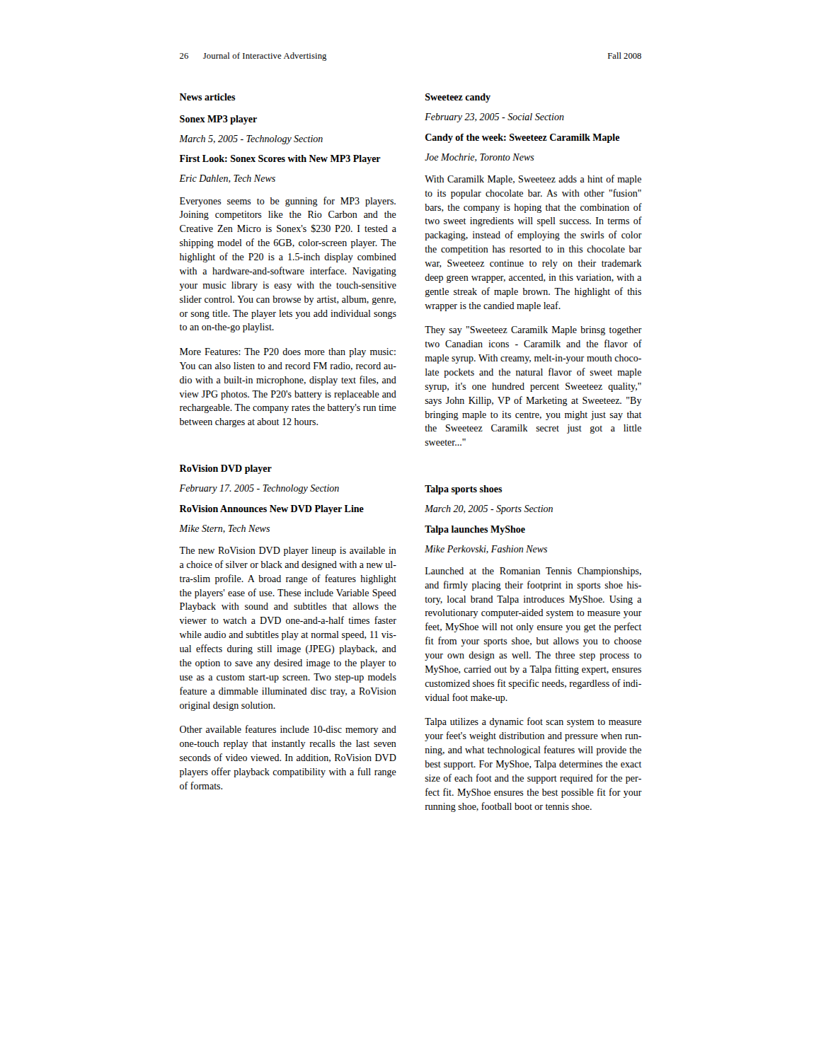26 Journal of Interactive Advertising
Fall 2008
News articles
Sonex MP3 player
March 5, 2005 - Technology Section
First Look: Sonex Scores with New MP3 Player
Eric Dahlen, Tech News
Everyones seems to be gunning for MP3 players. Joining competitors like the Rio Carbon and the Creative Zen Micro is Sonex's $230 P20. I tested a shipping model of the 6GB, color-screen player. The highlight of the P20 is a 1.5-inch display combined with a hardware-and-software interface. Navigating your music library is easy with the touch-sensitive slider control. You can browse by artist, album, genre, or song title. The player lets you add individual songs to an on-the-go playlist.
More Features: The P20 does more than play music: You can also listen to and record FM radio, record audio with a built-in microphone, display text files, and view JPG photos. The P20's battery is replaceable and rechargeable. The company rates the battery's run time between charges at about 12 hours.
RoVision DVD player
February 17. 2005 - Technology Section
RoVision Announces New DVD Player Line
Mike Stern, Tech News
The new RoVision DVD player lineup is available in a choice of silver or black and designed with a new ultra-slim profile. A broad range of features highlight the players' ease of use. These include Variable Speed Playback with sound and subtitles that allows the viewer to watch a DVD one-and-a-half times faster while audio and subtitles play at normal speed, 11 visual effects during still image (JPEG) playback, and the option to save any desired image to the player to use as a custom start-up screen. Two step-up models feature a dimmable illuminated disc tray, a RoVision original design solution.
Other available features include 10-disc memory and one-touch replay that instantly recalls the last seven seconds of video viewed. In addition, RoVision DVD players offer playback compatibility with a full range of formats.
Sweeteez candy
February 23, 2005 - Social Section
Candy of the week: Sweeteez Caramilk Maple
Joe Mochrie, Toronto News
With Caramilk Maple, Sweeteez adds a hint of maple to its popular chocolate bar. As with other "fusion" bars, the company is hoping that the combination of two sweet ingredients will spell success. In terms of packaging, instead of employing the swirls of color the competition has resorted to in this chocolate bar war, Sweeteez continue to rely on their trademark deep green wrapper, accented, in this variation, with a gentle streak of maple brown. The highlight of this wrapper is the candied maple leaf.
They say "Sweeteez Caramilk Maple brinsg together two Canadian icons - Caramilk and the flavor of maple syrup. With creamy, melt-in-your mouth chocolate pockets and the natural flavor of sweet maple syrup, it's one hundred percent Sweeteez quality," says John Killip, VP of Marketing at Sweeteez. "By bringing maple to its centre, you might just say that the Sweeteez Caramilk secret just got a little sweeter..."
Talpa sports shoes
March 20, 2005 - Sports Section
Talpa launches MyShoe
Mike Perkovski, Fashion News
Launched at the Romanian Tennis Championships, and firmly placing their footprint in sports shoe history, local brand Talpa introduces MyShoe. Using a revolutionary computer-aided system to measure your feet, MyShoe will not only ensure you get the perfect fit from your sports shoe, but allows you to choose your own design as well. The three step process to MyShoe, carried out by a Talpa fitting expert, ensures customized shoes fit specific needs, regardless of individual foot make-up.
Talpa utilizes a dynamic foot scan system to measure your feet's weight distribution and pressure when running, and what technological features will provide the best support. For MyShoe, Talpa determines the exact size of each foot and the support required for the perfect fit. MyShoe ensures the best possible fit for your running shoe, football boot or tennis shoe.